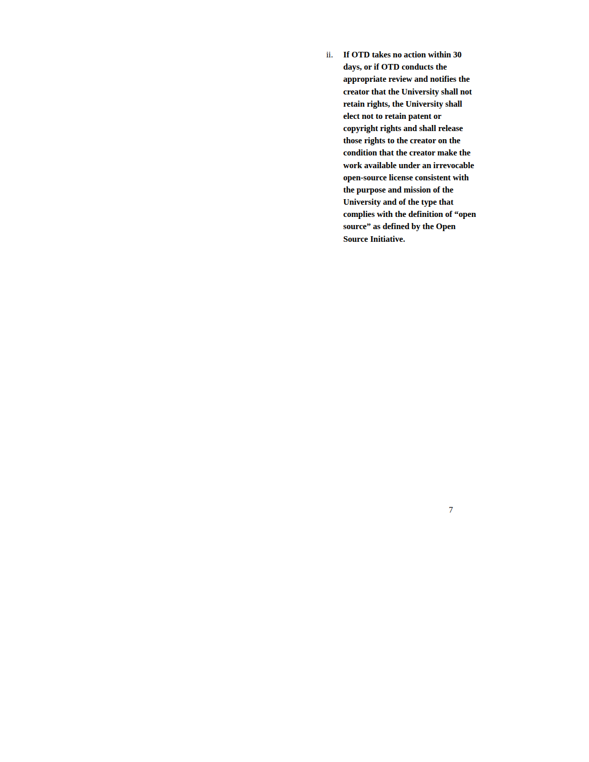ii.
If OTD takes no action within 30 days, or if OTD conducts the appropriate review and notifies the creator that the University shall not retain rights, the University shall elect not to retain patent or copyright rights and shall release those rights to the creator on the condition that the creator make the work available under an irrevocable open-source license consistent with the purpose and mission of the University and of the type that complies with the definition of “open source” as defined by the Open Source Initiative.
7